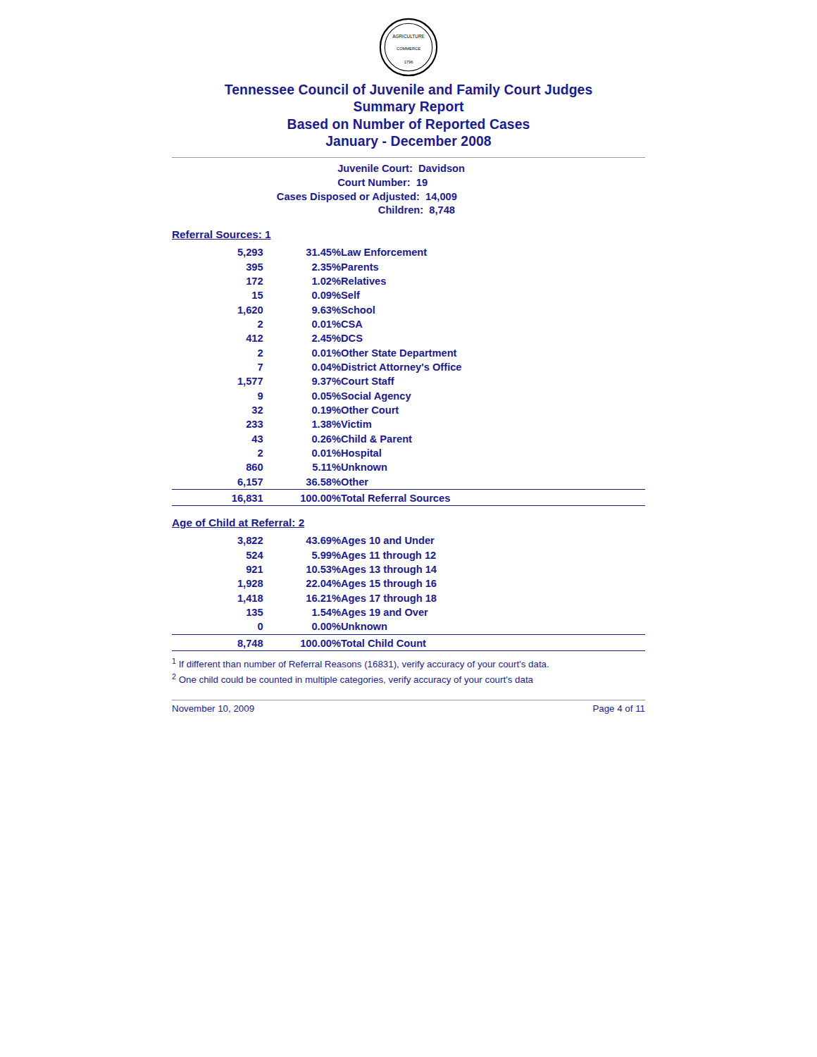Tennessee Council of Juvenile and Family Court Judges
Summary Report
Based on Number of Reported Cases
January - December 2008
Juvenile Court: Davidson
Court Number: 19
Cases Disposed or Adjusted: 14,009
Children: 8,748
Referral Sources: 1
| 5,293 | 31.45% | Law Enforcement |
| 395 | 2.35% | Parents |
| 172 | 1.02% | Relatives |
| 15 | 0.09% | Self |
| 1,620 | 9.63% | School |
| 2 | 0.01% | CSA |
| 412 | 2.45% | DCS |
| 2 | 0.01% | Other State Department |
| 7 | 0.04% | District Attorney's Office |
| 1,577 | 9.37% | Court Staff |
| 9 | 0.05% | Social Agency |
| 32 | 0.19% | Other Court |
| 233 | 1.38% | Victim |
| 43 | 0.26% | Child & Parent |
| 2 | 0.01% | Hospital |
| 860 | 5.11% | Unknown |
| 6,157 | 36.58% | Other |
| 16,831 | 100.00% | Total Referral Sources |
Age of Child at Referral: 2
| 3,822 | 43.69% | Ages 10 and Under |
| 524 | 5.99% | Ages 11 through 12 |
| 921 | 10.53% | Ages 13 through 14 |
| 1,928 | 22.04% | Ages 15 through 16 |
| 1,418 | 16.21% | Ages 17 through 18 |
| 135 | 1.54% | Ages 19 and Over |
| 0 | 0.00% | Unknown |
| 8,748 | 100.00% | Total Child Count |
1 If different than number of Referral Reasons (16831), verify accuracy of your court's data.
2 One child could be counted in multiple categories, verify accuracy of your court's data
November 10, 2009 Page 4 of 11